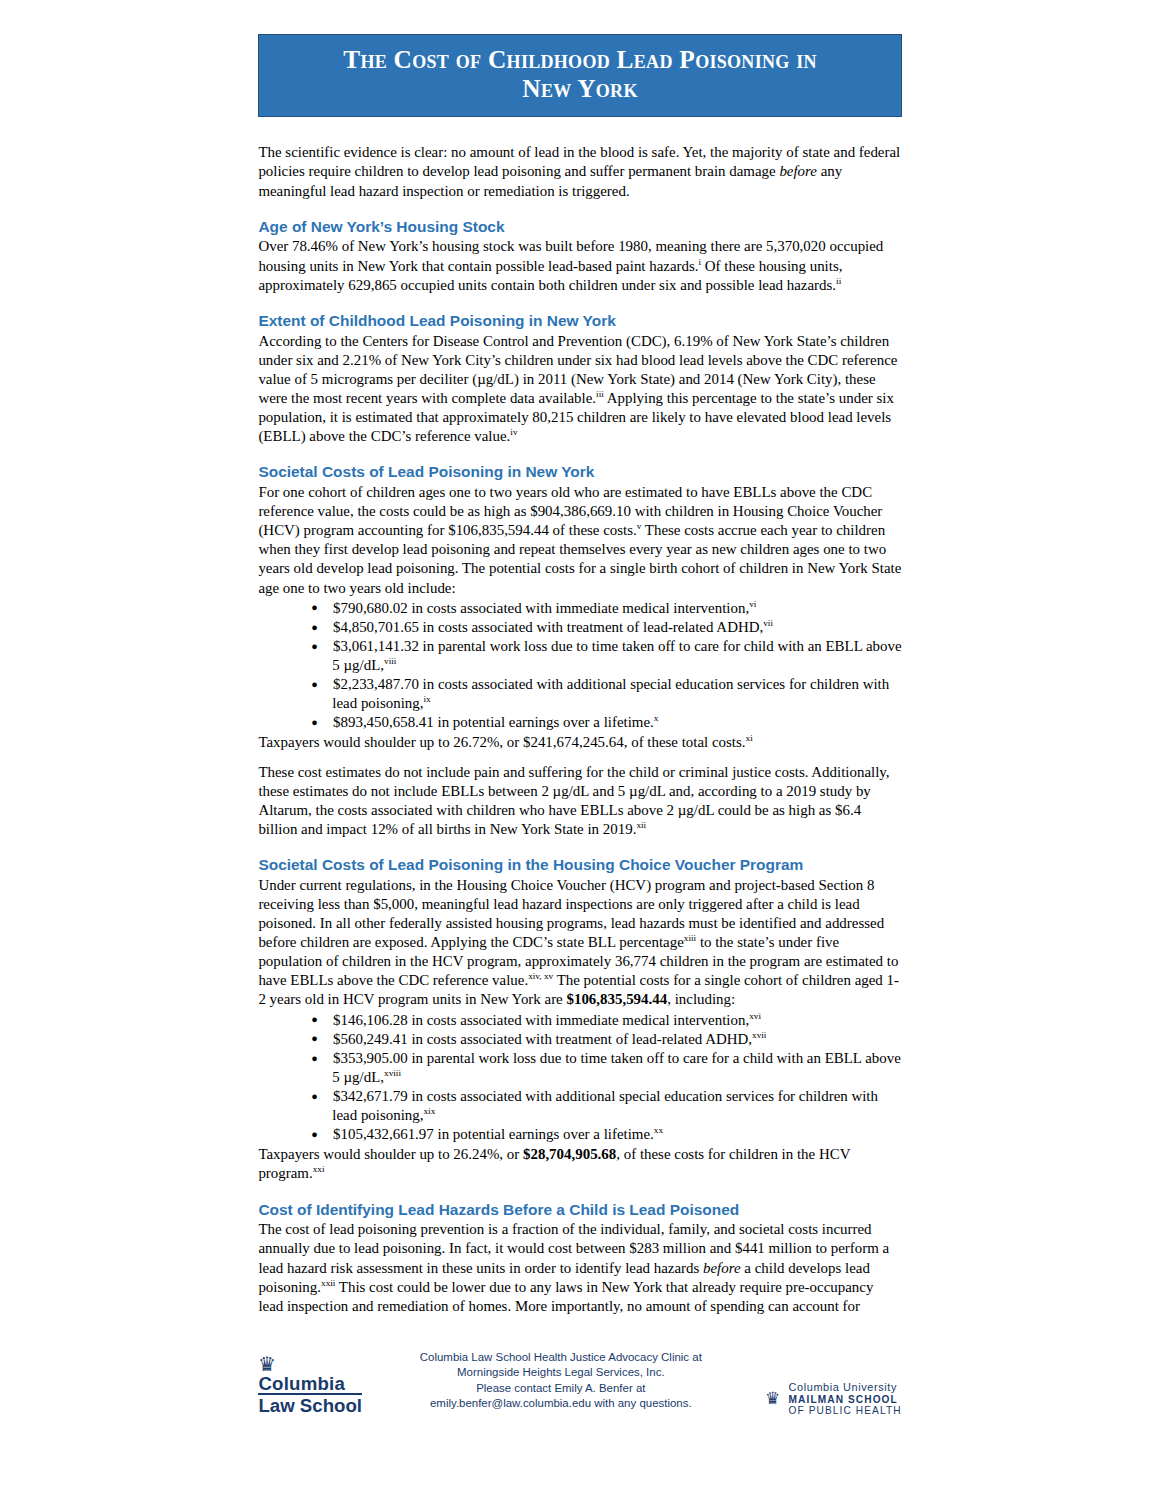The Cost of Childhood Lead Poisoning in
New York
The scientific evidence is clear: no amount of lead in the blood is safe. Yet, the majority of state and federal policies require children to develop lead poisoning and suffer permanent brain damage before any meaningful lead hazard inspection or remediation is triggered.
Age of New York’s Housing Stock
Over 78.46% of New York’s housing stock was built before 1980, meaning there are 5,370,020 occupied housing units in New York that contain possible lead-based paint hazards.i Of these housing units, approximately 629,865 occupied units contain both children under six and possible lead hazards.ii
Extent of Childhood Lead Poisoning in New York
According to the Centers for Disease Control and Prevention (CDC), 6.19% of New York State’s children under six and 2.21% of New York City’s children under six had blood lead levels above the CDC reference value of 5 micrograms per deciliter (µg/dL) in 2011 (New York State) and 2014 (New York City), these were the most recent years with complete data available.iii Applying this percentage to the state’s under six population, it is estimated that approximately 80,215 children are likely to have elevated blood lead levels (EBLL) above the CDC’s reference value.iv
Societal Costs of Lead Poisoning in New York
For one cohort of children ages one to two years old who are estimated to have EBLLs above the CDC reference value, the costs could be as high as $904,386,669.10 with children in Housing Choice Voucher (HCV) program accounting for $106,835,594.44 of these costs.v These costs accrue each year to children when they first develop lead poisoning and repeat themselves every year as new children ages one to two years old develop lead poisoning. The potential costs for a single birth cohort of children in New York State age one to two years old include:
$790,680.02 in costs associated with immediate medical intervention,vi
$4,850,701.65 in costs associated with treatment of lead-related ADHD,vii
$3,061,141.32 in parental work loss due to time taken off to care for child with an EBLL above 5 µg/dL,viii
$2,233,487.70 in costs associated with additional special education services for children with lead poisoning,ix
$893,450,658.41 in potential earnings over a lifetime.x
Taxpayers would shoulder up to 26.72%, or $241,674,245.64, of these total costs.xi
These cost estimates do not include pain and suffering for the child or criminal justice costs. Additionally, these estimates do not include EBLLs between 2 µg/dL and 5 µg/dL and, according to a 2019 study by Altarum, the costs associated with children who have EBLLs above 2 µg/dL could be as high as $6.4 billion and impact 12% of all births in New York State in 2019.xii
Societal Costs of Lead Poisoning in the Housing Choice Voucher Program
Under current regulations, in the Housing Choice Voucher (HCV) program and project-based Section 8 receiving less than $5,000, meaningful lead hazard inspections are only triggered after a child is lead poisoned. In all other federally assisted housing programs, lead hazards must be identified and addressed before children are exposed. Applying the CDC’s state BLL percentagexiii to the state’s under five population of children in the HCV program, approximately 36,774 children in the program are estimated to have EBLLs above the CDC reference value.xiv, xv The potential costs for a single cohort of children aged 1-2 years old in HCV program units in New York are $106,835,594.44, including:
$146,106.28 in costs associated with immediate medical intervention,xvi
$560,249.41 in costs associated with treatment of lead-related ADHD,xvii
$353,905.00 in parental work loss due to time taken off to care for a child with an EBLL above 5 µg/dL,xviii
$342,671.79 in costs associated with additional special education services for children with lead poisoning,xix
$105,432,661.97 in potential earnings over a lifetime.xx
Taxpayers would shoulder up to 26.24%, or $28,704,905.68, of these costs for children in the HCV program.xxi
Cost of Identifying Lead Hazards Before a Child is Lead Poisoned
The cost of lead poisoning prevention is a fraction of the individual, family, and societal costs incurred annually due to lead poisoning. In fact, it would cost between $283 million and $441 million to perform a lead hazard risk assessment in these units in order to identify lead hazards before a child develops lead poisoning.xxii This cost could be lower due to any laws in New York that already require pre-occupancy lead inspection and remediation of homes. More importantly, no amount of spending can account for
♛
Columbia
Law School
Columbia Law School Health Justice Advocacy Clinic at Morningside Heights Legal Services, Inc.
Please contact Emily A. Benfer at emily.benfer@law.columbia.edu with any questions.
♛
Columbia University
MAILMAN SCHOOL
OF PUBLIC HEALTH